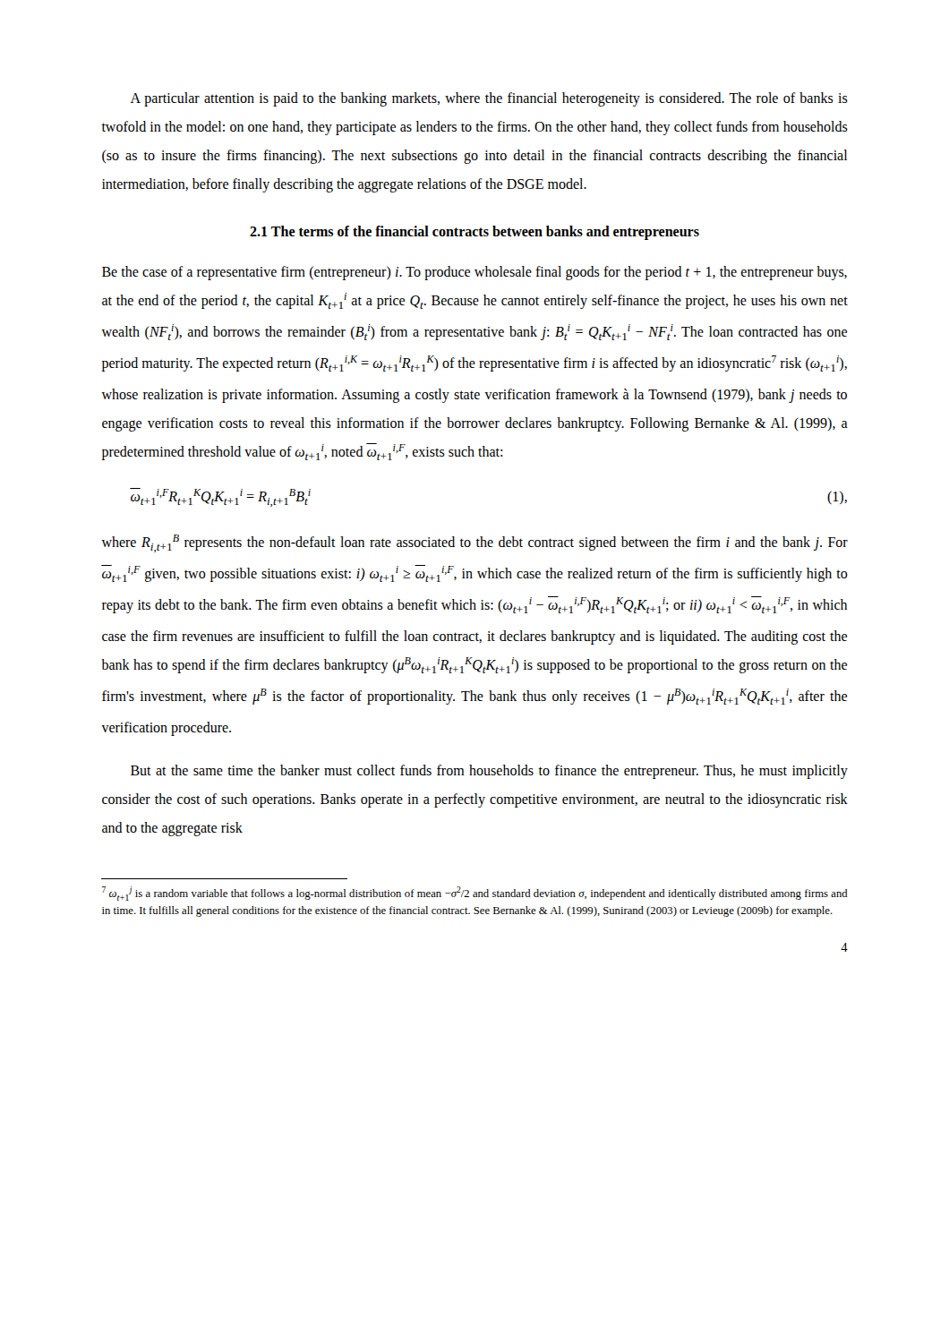A particular attention is paid to the banking markets, where the financial heterogeneity is considered. The role of banks is twofold in the model: on one hand, they participate as lenders to the firms. On the other hand, they collect funds from households (so as to insure the firms financing). The next subsections go into detail in the financial contracts describing the financial intermediation, before finally describing the aggregate relations of the DSGE model.
2.1 The terms of the financial contracts between banks and entrepreneurs
Be the case of a representative firm (entrepreneur) i. To produce wholesale final goods for the period t + 1, the entrepreneur buys, at the end of the period t, the capital Kt+1i at a price Qt. Because he cannot entirely self-finance the project, he uses his own net wealth (NFti), and borrows the remainder (Bti) from a representative bank j: Bti = QtKt+1i − NFti. The loan contracted has one period maturity. The expected return (Rt+1i,K = ωt+1iRt+1K) of the representative firm i is affected by an idiosyncratic7 risk (ωt+1i), whose realization is private information. Assuming a costly state verification framework à la Townsend (1979), bank j needs to engage verification costs to reveal this information if the borrower declares bankruptcy. Following Bernanke & Al. (1999), a predetermined threshold value of ωt+1i, noted ωt+1i,F, exists such that:
ωt+1i,FRt+1KQtKt+1i = Ri,t+1BBti (1),
where Ri,t+1B represents the non-default loan rate associated to the debt contract signed between the firm i and the bank j. For ωt+1i,F given, two possible situations exist: i) ωt+1i ≥ ωt+1i,F, in which case the realized return of the firm is sufficiently high to repay its debt to the bank. The firm even obtains a benefit which is: (ωt+1i − ωt+1i,F)Rt+1KQtKt+1i; or ii) ωt+1i < ωt+1i,F, in which case the firm revenues are insufficient to fulfill the loan contract, it declares bankruptcy and is liquidated. The auditing cost the bank has to spend if the firm declares bankruptcy (μBωt+1iRt+1KQtKt+1i) is supposed to be proportional to the gross return on the firm's investment, where μB is the factor of proportionality. The bank thus only receives (1 − μB)ωt+1iRt+1KQtKt+1i, after the verification procedure.
But at the same time the banker must collect funds from households to finance the entrepreneur. Thus, he must implicitly consider the cost of such operations. Banks operate in a perfectly competitive environment, are neutral to the idiosyncratic risk and to the aggregate risk
7 ωt+1j is a random variable that follows a log-normal distribution of mean −σ2/2 and standard deviation σ, independent and identically distributed among firms and in time. It fulfills all general conditions for the existence of the financial contract. See Bernanke & Al. (1999), Sunirand (2003) or Levieuge (2009b) for example.
4